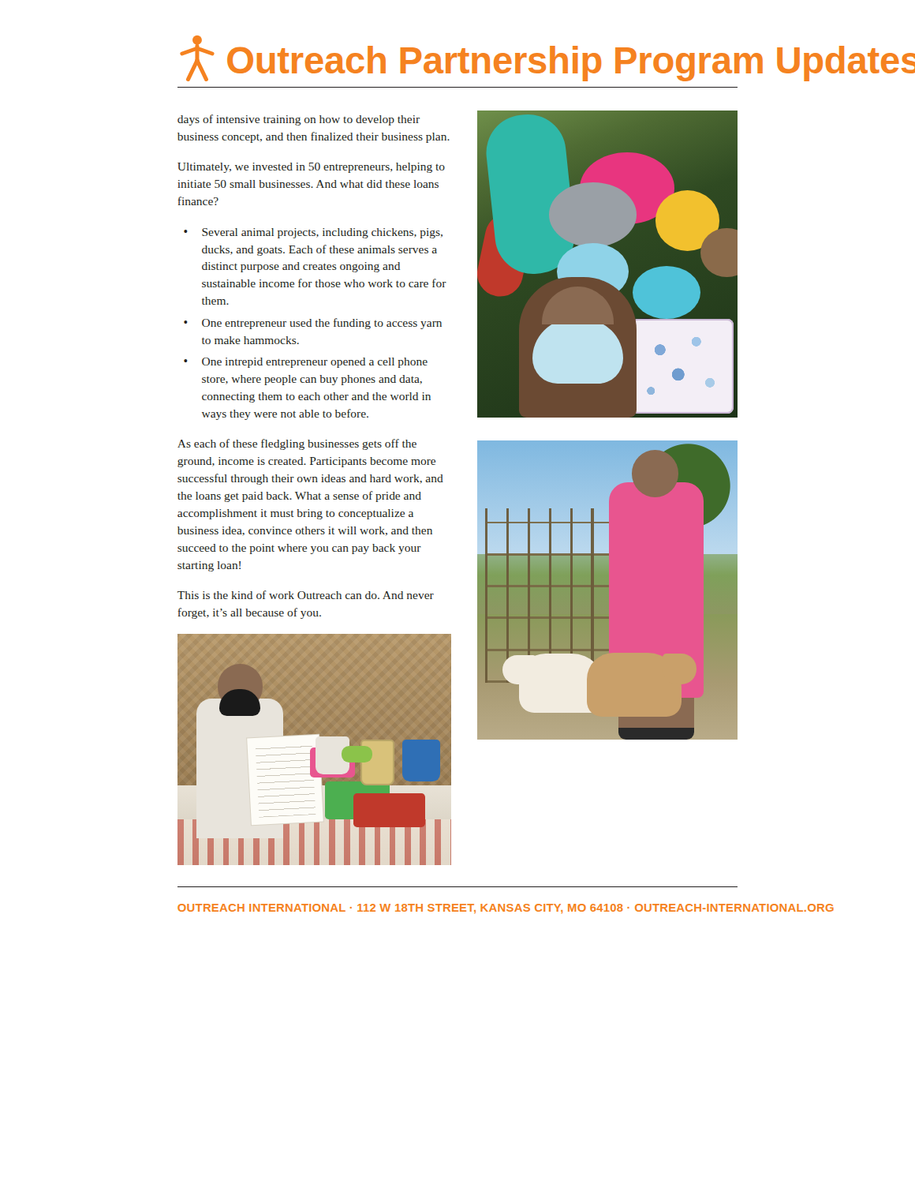Outreach Partnership Program Updates
days of intensive training on how to develop their business concept, and then finalized their business plan.
Ultimately, we invested in 50 entrepreneurs, helping to initiate 50 small businesses. And what did these loans finance?
Several animal projects, including chickens, pigs, ducks, and goats. Each of these animals serves a distinct purpose and creates ongoing and sustainable income for those who work to care for them.
One entrepreneur used the funding to access yarn to make hammocks.
One intrepid entrepreneur opened a cell phone store, where people can buy phones and data, connecting them to each other and the world in ways they were not able to before.
As each of these fledgling businesses gets off the ground, income is created. Participants become more successful through their own ideas and hard work, and the loans get paid back. What a sense of pride and accomplishment it must bring to conceptualize a business idea, convince others it will work, and then succeed to the point where you can pay back your starting loan!
This is the kind of work Outreach can do. And never forget, it’s all because of you.
OUTREACH INTERNATIONAL · 112 W 18TH STREET, KANSAS CITY, MO 64108 · OUTREACH-INTERNATIONAL.ORG